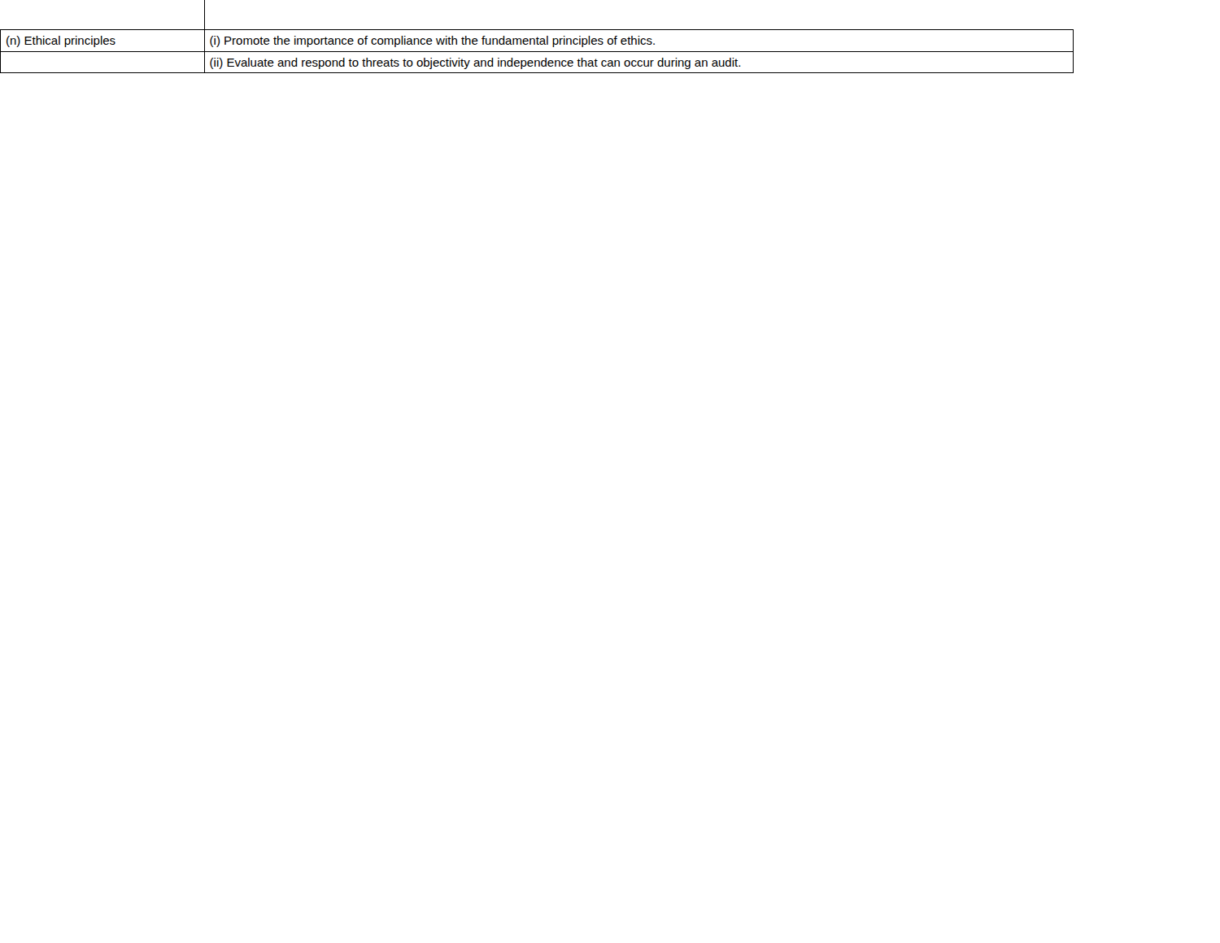| (n) Ethical principles | (i) Promote the importance of compliance with the fundamental principles of ethics. |
| | (ii) Evaluate and respond to threats to objectivity and independence that can occur during an audit. |